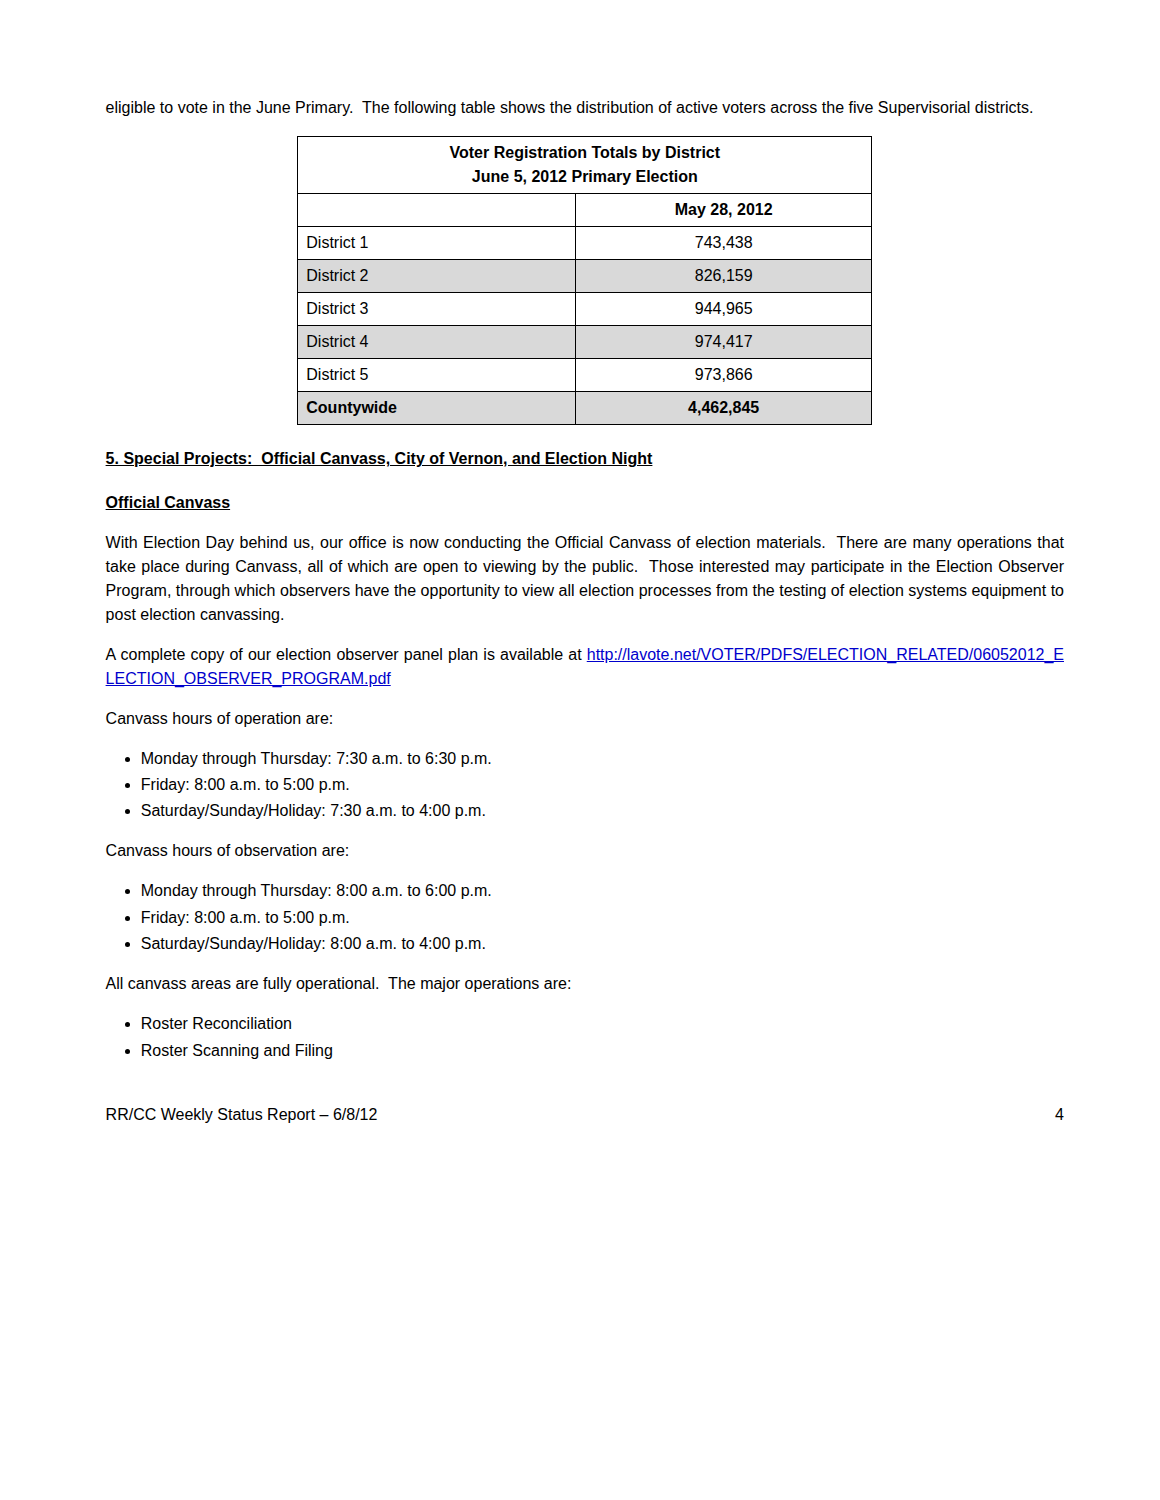eligible to vote in the June Primary. The following table shows the distribution of active voters across the five Supervisorial districts.
Voter Registration Totals by District June 5, 2012 Primary Election
| | May 28, 2012 |
| --- | --- |
| District 1 | 743,438 |
| District 2 | 826,159 |
| District 3 | 944,965 |
| District 4 | 974,417 |
| District 5 | 973,866 |
| Countywide | 4,462,845 |
5. Special Projects: Official Canvass, City of Vernon, and Election Night
Official Canvass
With Election Day behind us, our office is now conducting the Official Canvass of election materials. There are many operations that take place during Canvass, all of which are open to viewing by the public. Those interested may participate in the Election Observer Program, through which observers have the opportunity to view all election processes from the testing of election systems equipment to post election canvassing.
A complete copy of our election observer panel plan is available at http://lavote.net/VOTER/PDFS/ELECTION_RELATED/06052012_ELECTION_OBSERVER_PROGRAM.pdf
Canvass hours of operation are:
Monday through Thursday: 7:30 a.m. to 6:30 p.m.
Friday: 8:00 a.m. to 5:00 p.m.
Saturday/Sunday/Holiday: 7:30 a.m. to 4:00 p.m.
Canvass hours of observation are:
Monday through Thursday: 8:00 a.m. to 6:00 p.m.
Friday: 8:00 a.m. to 5:00 p.m.
Saturday/Sunday/Holiday: 8:00 a.m. to 4:00 p.m.
All canvass areas are fully operational. The major operations are:
Roster Reconciliation
Roster Scanning and Filing
RR/CC Weekly Status Report – 6/8/12 4